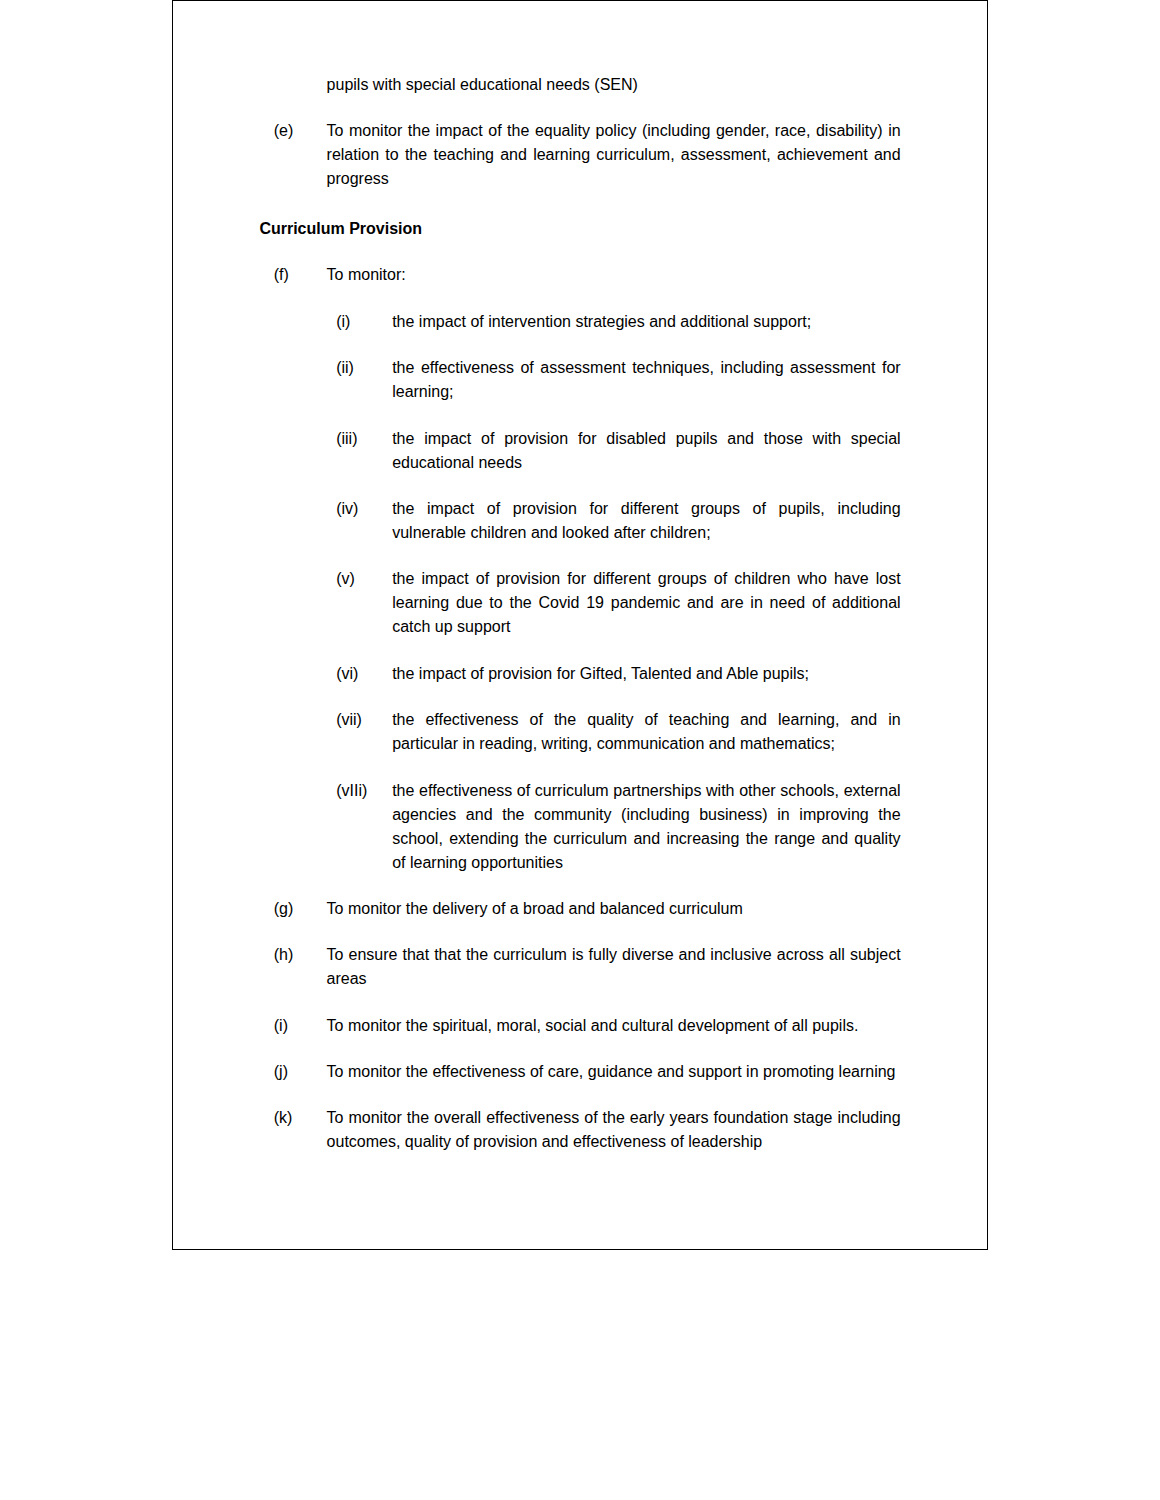pupils with special educational needs (SEN)
(e)
To monitor the impact of the equality policy (including gender, race, disability) in relation to the teaching and learning curriculum, assessment, achievement and progress
Curriculum Provision
(f)
To monitor:
(i)
the impact of intervention strategies and additional support;
(ii)
the effectiveness of assessment techniques, including assessment for learning;
(iii)
the impact of provision for disabled pupils and those with special educational needs
(iv)
the impact of provision for different groups of pupils, including vulnerable children and looked after children;
(v)
the impact of provision for different groups of children who have lost learning due to the Covid 19 pandemic and are in need of additional catch up support
(vi)
the impact of provision for Gifted, Talented and Able pupils;
(vii)
the effectiveness of the quality of teaching and learning, and in particular in reading, writing, communication and mathematics;
(vIIi)
the effectiveness of curriculum partnerships with other schools, external agencies and the community (including business) in improving the school, extending the curriculum and increasing the range and quality of learning opportunities
(g)
To monitor the delivery of a broad and balanced curriculum
(h)
To ensure that that the curriculum is fully diverse and inclusive across all subject areas
(i)
To monitor the spiritual, moral, social and cultural development of all pupils.
(j)
To monitor the effectiveness of care, guidance and support in promoting learning
(k)
To monitor the overall effectiveness of the early years foundation stage including outcomes, quality of provision and effectiveness of leadership